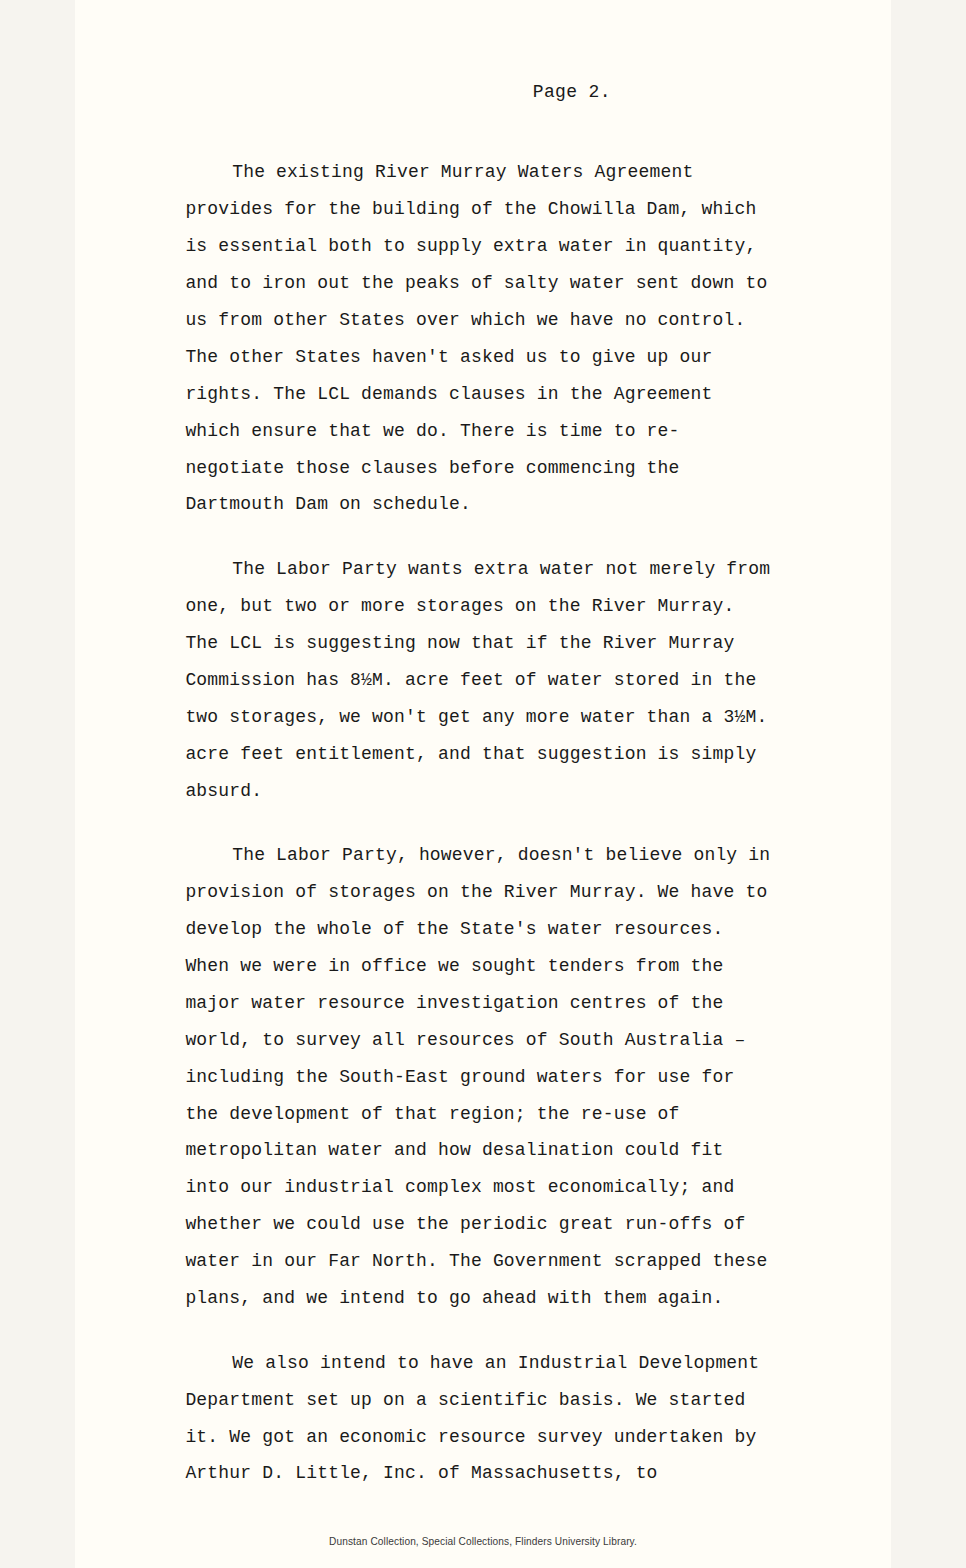Page 2.
The existing River Murray Waters Agreement provides for the building of the Chowilla Dam, which is essential both to supply extra water in quantity, and to iron out the peaks of salty water sent down to us from other States over which we have no control. The other States haven't asked us to give up our rights. The LCL demands clauses in the Agreement which ensure that we do. There is time to re-negotiate those clauses before commencing the Dartmouth Dam on schedule.
The Labor Party wants extra water not merely from one, but two or more storages on the River Murray. The LCL is suggesting now that if the River Murray Commission has 8½M. acre feet of water stored in the two storages, we won't get any more water than a 3½M. acre feet entitlement, and that suggestion is simply absurd.
The Labor Party, however, doesn't believe only in provision of storages on the River Murray. We have to develop the whole of the State's water resources. When we were in office we sought tenders from the major water resource investigation centres of the world, to survey all resources of South Australia – including the South-East ground waters for use for the development of that region; the re-use of metropolitan water and how desalination could fit into our industrial complex most economically; and whether we could use the periodic great run-offs of water in our Far North. The Government scrapped these plans, and we intend to go ahead with them again.
We also intend to have an Industrial Development Department set up on a scientific basis. We started it. We got an economic resource survey undertaken by Arthur D. Little, Inc. of Massachusetts, to
Dunstan Collection, Special Collections, Flinders University Library.